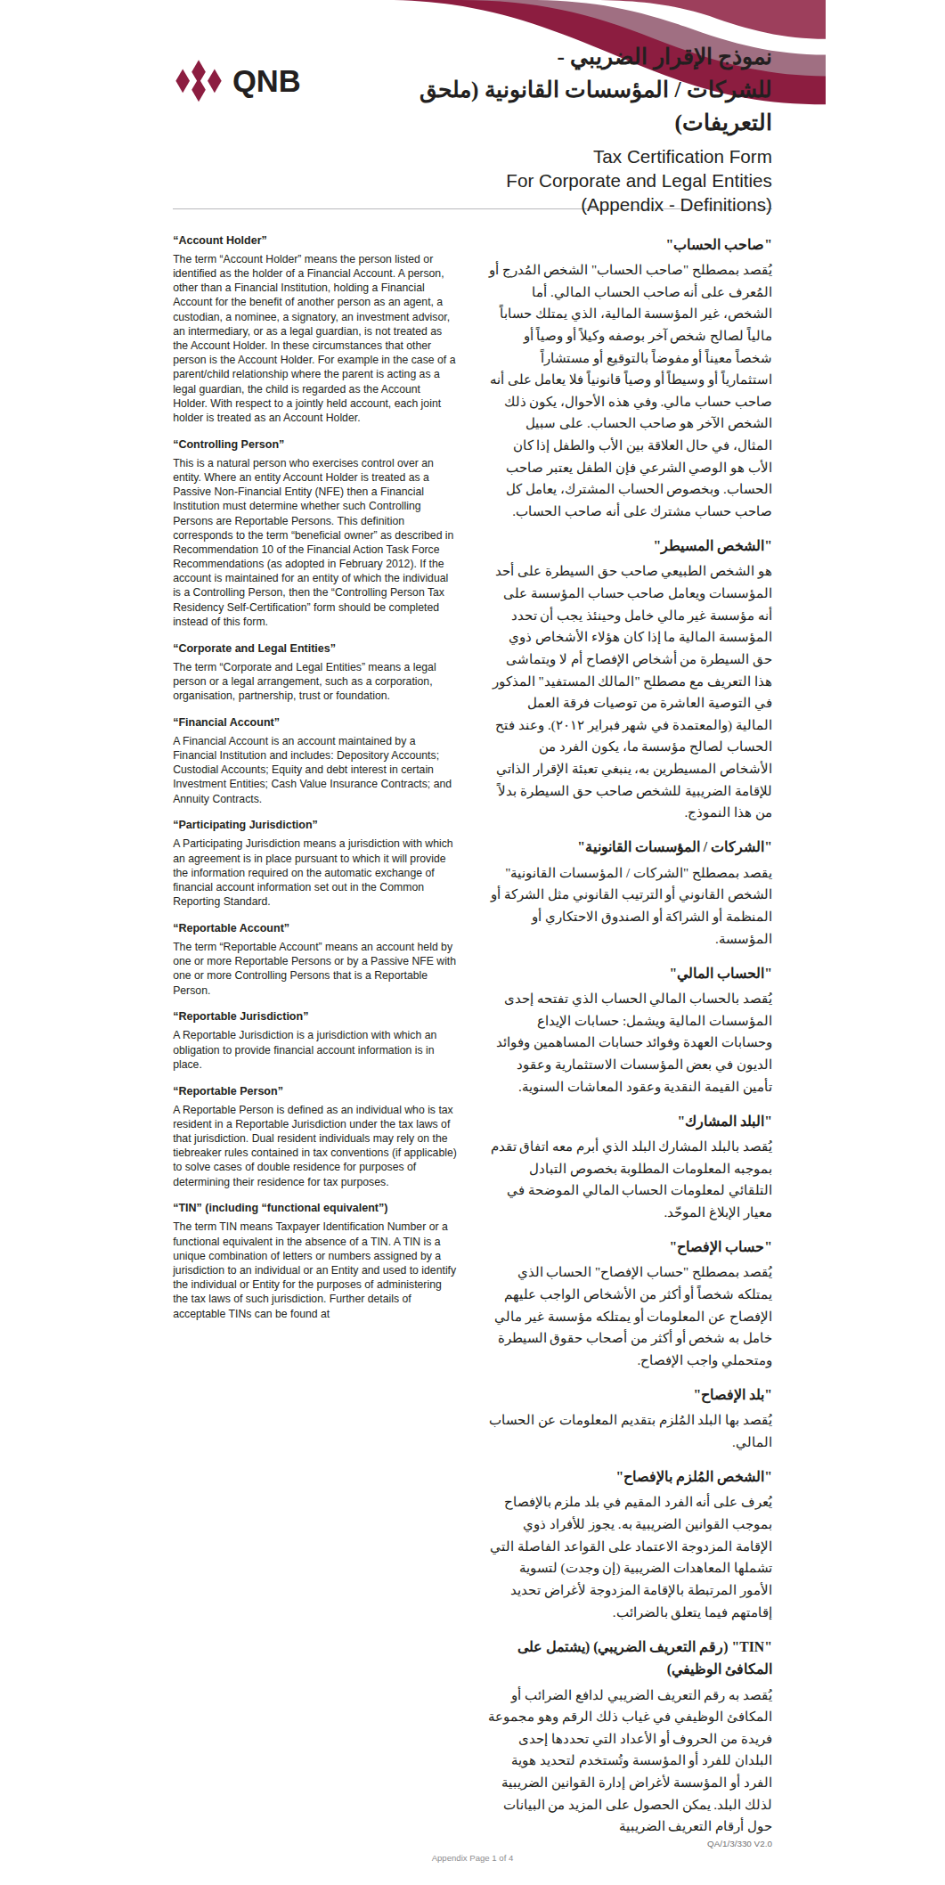QNB
نموذج الإقرار الضريبي -
للشركات / المؤسسات القانونية (ملحق التعريفات)
Tax Certification Form
For Corporate and Legal Entities
(Appendix - Definitions)
“Account Holder”
The term “Account Holder” means the person listed or identified as the holder of a Financial Account. A person, other than a Financial Institution, holding a Financial Account for the benefit of another person as an agent, a custodian, a nominee, a signatory, an investment advisor, an intermediary, or as a legal guardian, is not treated as the Account Holder. In these circumstances that other person is the Account Holder. For example in the case of a parent/child relationship where the parent is acting as a legal guardian, the child is regarded as the Account Holder. With respect to a jointly held account, each joint holder is treated as an Account Holder.
“Controlling Person”
This is a natural person who exercises control over an entity. Where an entity Account Holder is treated as a Passive Non-Financial Entity (NFE) then a Financial Institution must determine whether such Controlling Persons are Reportable Persons. This definition corresponds to the term “beneficial owner” as described in Recommendation 10 of the Financial Action Task Force Recommendations (as adopted in February 2012). If the account is maintained for an entity of which the individual is a Controlling Person, then the “Controlling Person Tax Residency Self-Certification” form should be completed instead of this form.
“Corporate and Legal Entities”
The term “Corporate and Legal Entities” means a legal person or a legal arrangement, such as a corporation, organisation, partnership, trust or foundation.
“Financial Account”
A Financial Account is an account maintained by a Financial Institution and includes: Depository Accounts; Custodial Accounts; Equity and debt interest in certain Investment Entities; Cash Value Insurance Contracts; and Annuity Contracts.
“Participating Jurisdiction”
A Participating Jurisdiction means a jurisdiction with which an agreement is in place pursuant to which it will provide the information required on the automatic exchange of financial account information set out in the Common Reporting Standard.
“Reportable Account”
The term “Reportable Account” means an account held by one or more Reportable Persons or by a Passive NFE with one or more Controlling Persons that is a Reportable Person.
“Reportable Jurisdiction”
A Reportable Jurisdiction is a jurisdiction with which an obligation to provide financial account information is in place.
“Reportable Person”
A Reportable Person is defined as an individual who is tax resident in a Reportable Jurisdiction under the tax laws of that jurisdiction. Dual resident individuals may rely on the tiebreaker rules contained in tax conventions (if applicable) to solve cases of double residence for purposes of determining their residence for tax purposes.
“TIN” (including “functional equivalent”)
The term TIN means Taxpayer Identification Number or a functional equivalent in the absence of a TIN. A TIN is a unique combination of letters or numbers assigned by a jurisdiction to an individual or an Entity and used to identify the individual or Entity for the purposes of administering the tax laws of such jurisdiction. Further details of acceptable TINs can be found at
"صاحب الحساب"
يُقصد بمصطلح "صاحب الحساب" الشخص المُدرج أو المُعرف على أنه صاحب الحساب المالي. أما الشخص، غير المؤسسة المالية، الذي يمتلك حساباً مالياً لصالح شخص آخر بوصفه وكيلاً أو وصياً أو شخصاً معيناً أو مفوضاً بالتوقيع أو مستشاراً استثمارياً أو وسيطاً أو وصياً قانونياً فلا يعامل على أنه صاحب حساب مالي. وفي هذه الأحوال، يكون ذلك الشخص الآخر هو صاحب الحساب. على سبيل المثال، في حال العلاقة بين الأب والطفل إذا كان الأب هو الوصي الشرعي فإن الطفل يعتبر صاحب الحساب. وبخصوص الحساب المشترك، يعامل كل صاحب حساب مشترك على أنه صاحب الحساب.
"الشخص المسيطر"
هو الشخص الطبيعي صاحب حق السيطرة على أحد المؤسسات ويعامل صاحب حساب المؤسسة على أنه مؤسسة غير مالي خامل وحينئذ يجب أن تحدد المؤسسة المالية ما إذا كان هؤلاء الأشخاص ذوي حق السيطرة من أشخاص الإفصاح أم لا ويتماشى هذا التعريف مع مصطلح "المالك المستفيد" المذكور في التوصية العاشرة من توصيات فرقة العمل المالية (والمعتمدة في شهر فبراير ٢٠١٢). وعند فتح الحساب لصالح مؤسسة ما، يكون الفرد من الأشخاص المسيطرين به، ينبغي تعبئة الإقرار الذاتي للإقامة الضريبية للشخص صاحب حق السيطرة بدلاً من هذا النموذج.
"الشركات / المؤسسات القانونية"
يقصد بمصطلح "الشركات / المؤسسات القانونية" الشخص القانوني أو الترتيب القانوني مثل الشركة أو المنظمة أو الشراكة أو الصندوق الاحتكاري أو المؤسسة.
"الحساب المالي"
يُقصد بالحساب المالي الحساب الذي تفتحه إحدى المؤسسات المالية ويشمل: حسابات الإيداع وحسابات العهدة وفوائد حسابات المساهمين وفوائد الديون في بعض المؤسسات الاستثمارية وعقود تأمين القيمة النقدية وعقود المعاشات السنوية.
"البلد المشارك"
يُقصد بالبلد المشارك البلد الذي أبرم معه اتفاق تقدم بموجبه المعلومات المطلوبة بخصوص التبادل التلقائي لمعلومات الحساب المالي الموضحة في معيار الإبلاغ الموحّد.
"حساب الإفصاح"
يُقصد بمصطلح "حساب الإفصاح" الحساب الذي يمتلكه شخصاً أو أكثر من الأشخاص الواجب عليهم الإفصاح عن المعلومات أو يمتلكه مؤسسة غير مالي خامل به شخص أو أكثر من أصحاب حقوق السيطرة ومتحملي واجب الإفصاح.
"بلد الإفصاح"
يُقصد بها البلد المُلزم بتقديم المعلومات عن الحساب المالي.
"الشخص المُلزم بالإفصاح"
يُعرف على أنه الفرد المقيم في بلد ملزم بالإفصاح بموجب القوانين الضريبية به. يجوز للأفراد ذوي الإقامة المزدوجة الاعتماد على القواعد الفاصلة التي تشملها المعاهدات الضريبية (إن وجدت) لتسوية الأمور المرتبطة بالإقامة المزدوجة لأغراض تحديد إقامتهم فيما يتعلق بالضرائب.
"TIN" (رقم التعريف الضريبي) (يشتمل على المكافئ الوظيفي)
يُقصد به رقم التعريف الضريبي لدافع الضرائب أو المكافئ الوظيفي في غياب ذلك الرقم وهو مجموعة فريدة من الحروف أو الأعداد التي تحددها إحدى البلدان للفرد أو المؤسسة وتُستخدم لتحديد هوية الفرد أو المؤسسة لأغراض إدارة القوانين الضريبية لذلك البلد. يمكن الحصول على المزيد من البيانات حول أرقام التعريف الضريبية
Appendix Page 1 of 4
QA/1/3/330 V2.0